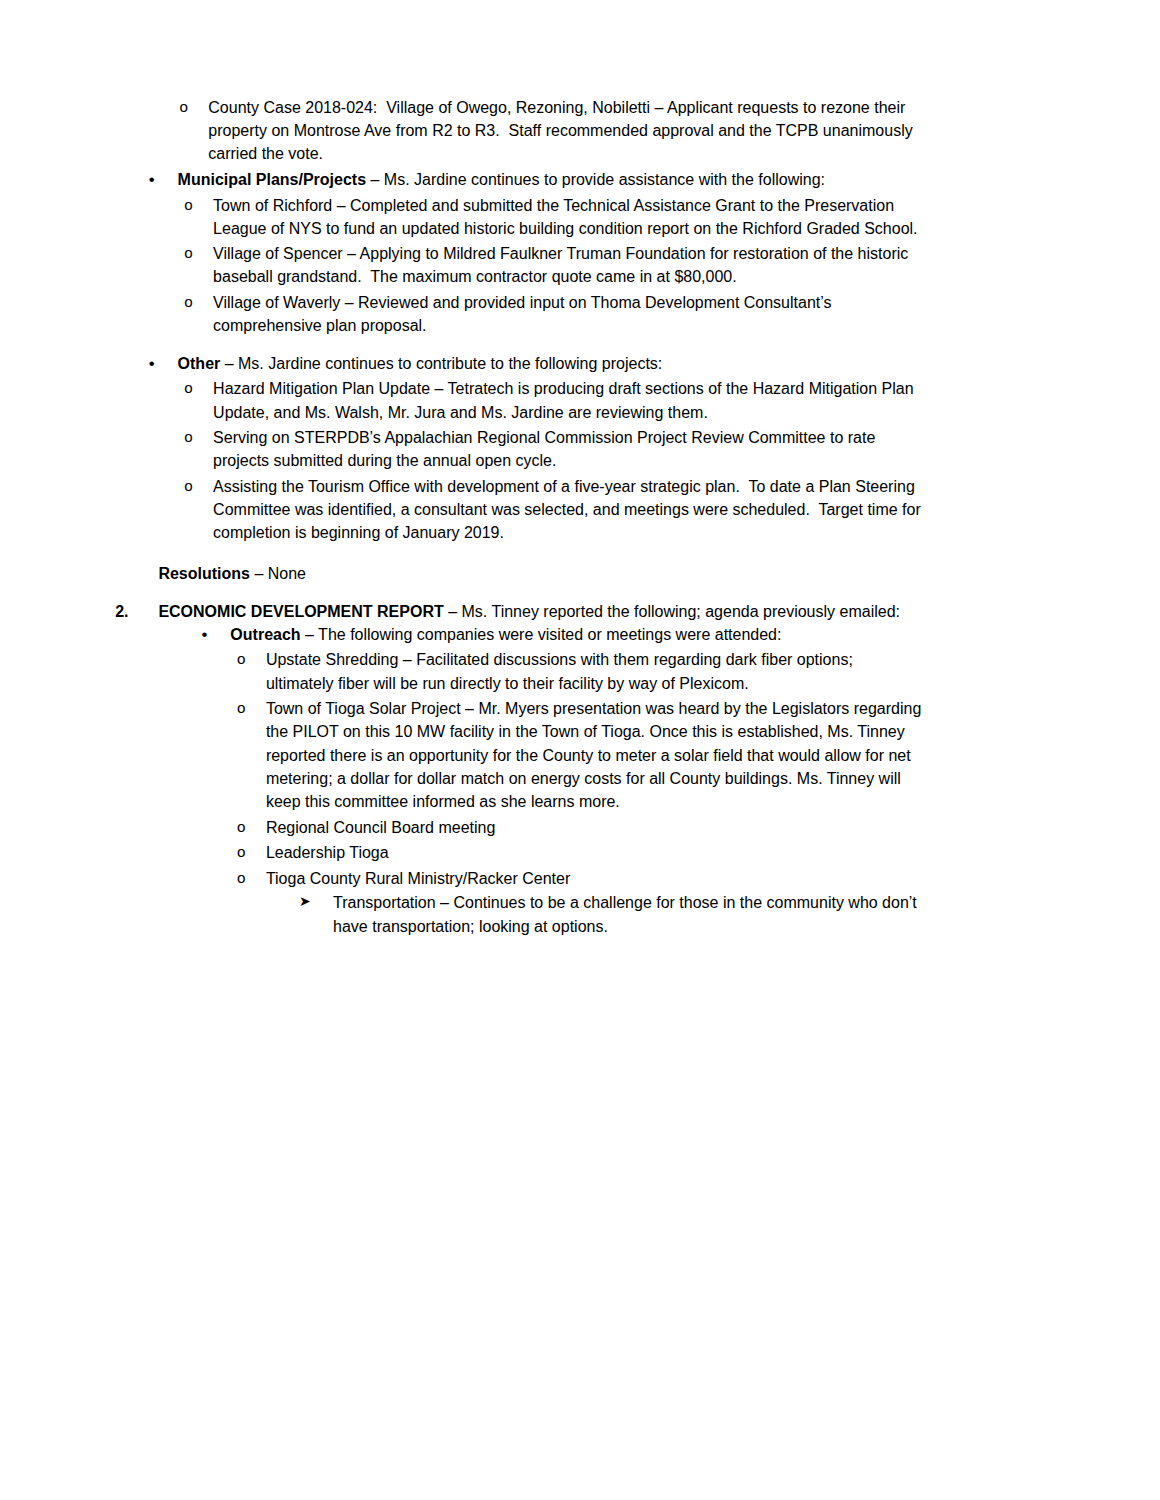County Case 2018-024: Village of Owego, Rezoning, Nobiletti – Applicant requests to rezone their property on Montrose Ave from R2 to R3. Staff recommended approval and the TCPB unanimously carried the vote.
Municipal Plans/Projects – Ms. Jardine continues to provide assistance with the following:
Town of Richford – Completed and submitted the Technical Assistance Grant to the Preservation League of NYS to fund an updated historic building condition report on the Richford Graded School.
Village of Spencer – Applying to Mildred Faulkner Truman Foundation for restoration of the historic baseball grandstand. The maximum contractor quote came in at $80,000.
Village of Waverly – Reviewed and provided input on Thoma Development Consultant’s comprehensive plan proposal.
Other – Ms. Jardine continues to contribute to the following projects:
Hazard Mitigation Plan Update – Tetratech is producing draft sections of the Hazard Mitigation Plan Update, and Ms. Walsh, Mr. Jura and Ms. Jardine are reviewing them.
Serving on STERPDB’s Appalachian Regional Commission Project Review Committee to rate projects submitted during the annual open cycle.
Assisting the Tourism Office with development of a five-year strategic plan. To date a Plan Steering Committee was identified, a consultant was selected, and meetings were scheduled. Target time for completion is beginning of January 2019.
Resolutions – None
ECONOMIC DEVELOPMENT REPORT – Ms. Tinney reported the following; agenda previously emailed:
Outreach – The following companies were visited or meetings were attended:
Upstate Shredding – Facilitated discussions with them regarding dark fiber options; ultimately fiber will be run directly to their facility by way of Plexicom.
Town of Tioga Solar Project – Mr. Myers presentation was heard by the Legislators regarding the PILOT on this 10 MW facility in the Town of Tioga. Once this is established, Ms. Tinney reported there is an opportunity for the County to meter a solar field that would allow for net metering; a dollar for dollar match on energy costs for all County buildings. Ms. Tinney will keep this committee informed as she learns more.
Regional Council Board meeting
Leadership Tioga
Tioga County Rural Ministry/Racker Center
Transportation – Continues to be a challenge for those in the community who don’t have transportation; looking at options.